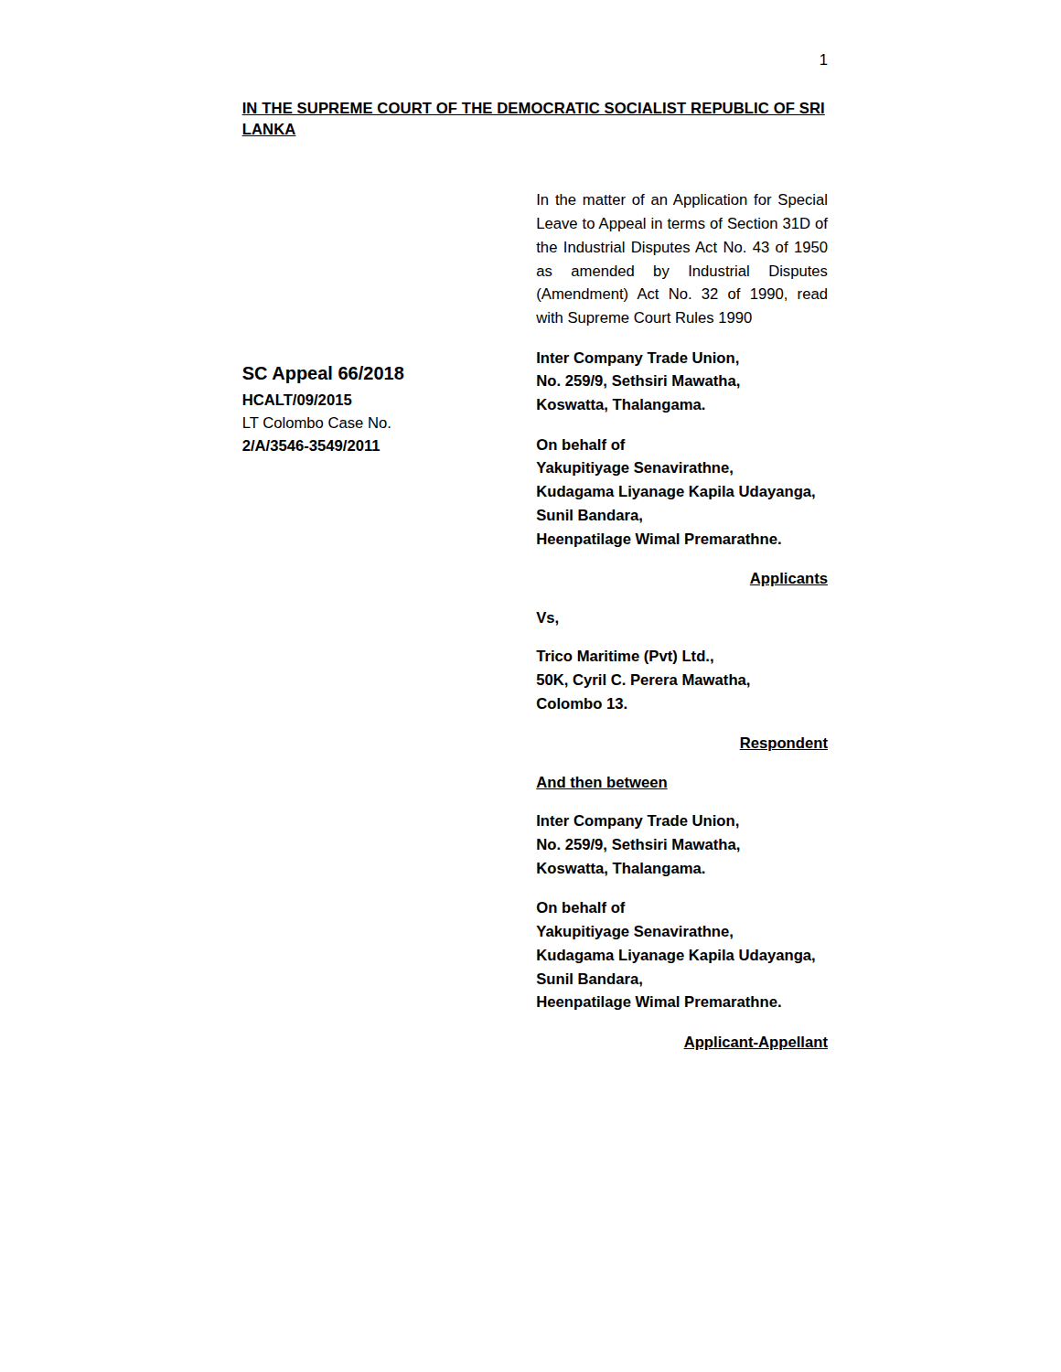1
IN THE SUPREME COURT OF THE DEMOCRATIC SOCIALIST REPUBLIC OF SRI LANKA
SC Appeal 66/2018
HCALT/09/2015
LT Colombo Case No.
2/A/3546-3549/2011
In the matter of an Application for Special Leave to Appeal in terms of Section 31D of the Industrial Disputes Act No. 43 of 1950 as amended by Industrial Disputes (Amendment) Act No. 32 of 1990, read with Supreme Court Rules 1990
Inter Company Trade Union, No. 259/9, Sethsiri Mawatha, Koswatta, Thalangama.
On behalf of Yakupitiyage Senavirathne, Kudagama Liyanage Kapila Udayanga, Sunil Bandara, Heenpatilage Wimal Premarathne.
Applicants
Vs,
Trico Maritime (Pvt) Ltd., 50K, Cyril C. Perera Mawatha, Colombo 13.
Respondent
And then between
Inter Company Trade Union, No. 259/9, Sethsiri Mawatha, Koswatta, Thalangama.
On behalf of Yakupitiyage Senavirathne, Kudagama Liyanage Kapila Udayanga, Sunil Bandara, Heenpatilage Wimal Premarathne.
Applicant-Appellant